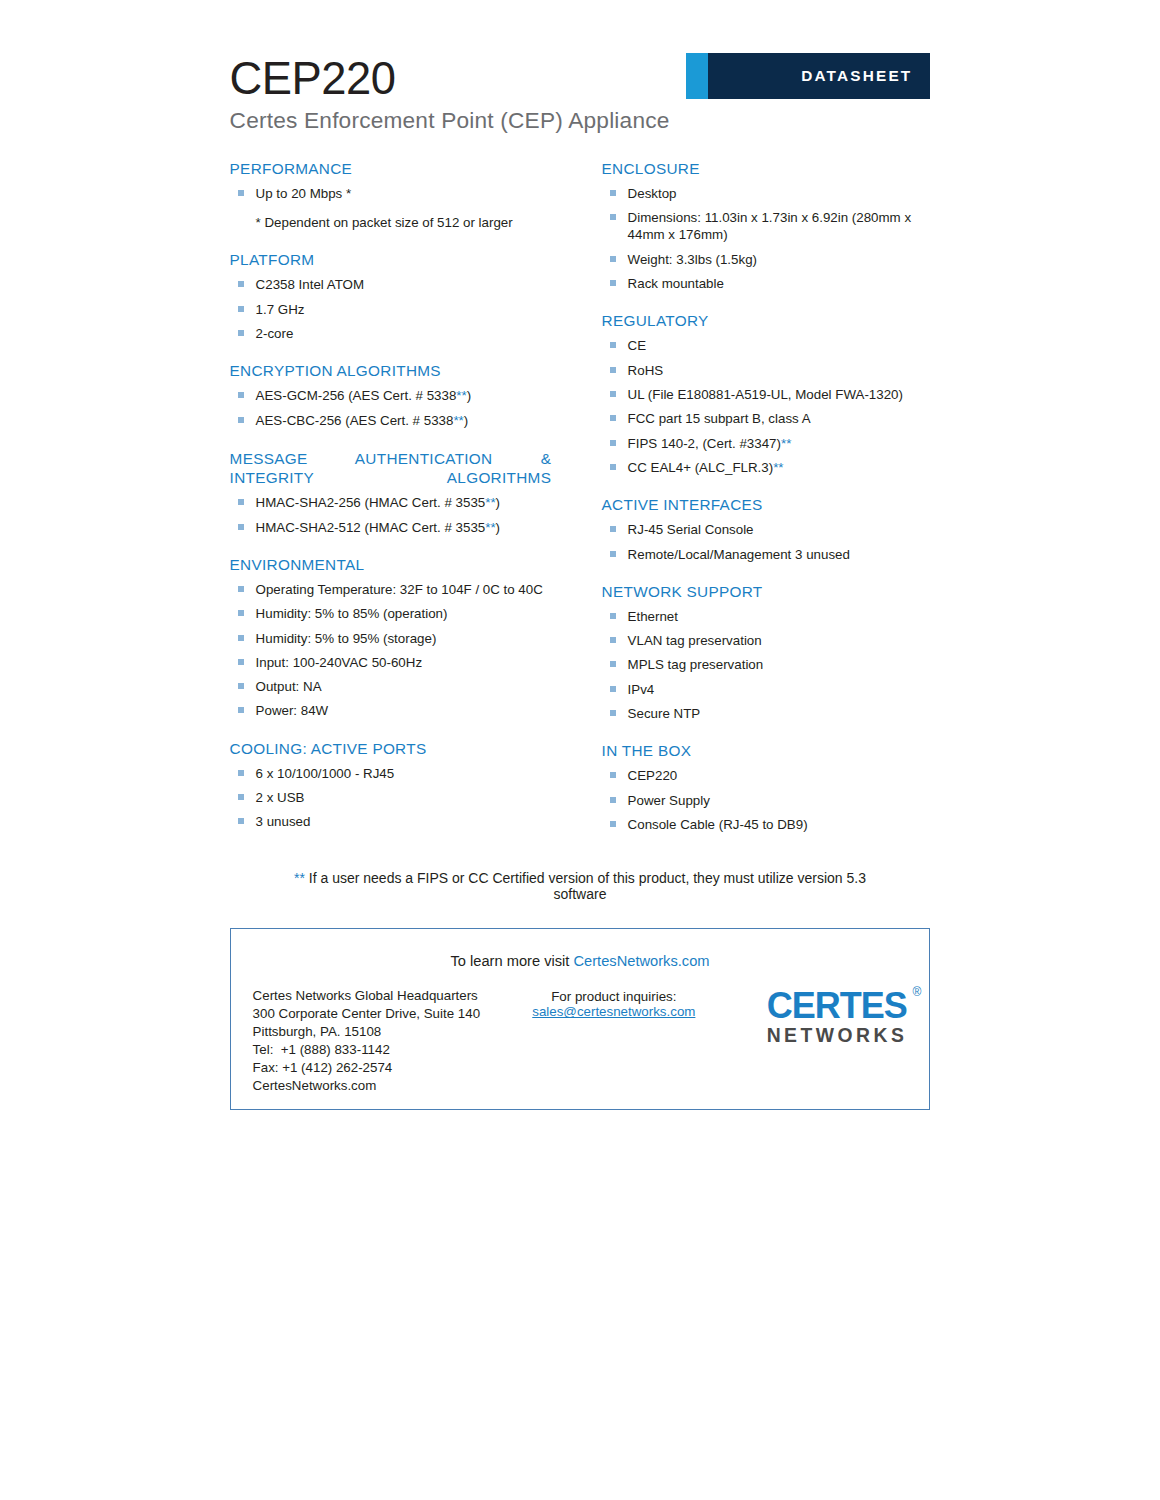DATASHEET
CEP220
Certes Enforcement Point (CEP) Appliance
PERFORMANCE
Up to 20 Mbps *
* Dependent on packet size of 512 or larger
PLATFORM
C2358 Intel ATOM
1.7 GHz
2-core
ENCRYPTION ALGORITHMS
AES-GCM-256 (AES Cert. # 5338**)
AES-CBC-256 (AES Cert. # 5338**)
MESSAGE AUTHENTICATION & INTEGRITY ALGORITHMS
HMAC-SHA2-256 (HMAC Cert. # 3535**)
HMAC-SHA2-512 (HMAC Cert. # 3535**)
ENVIRONMENTAL
Operating Temperature: 32F to 104F / 0C to 40C
Humidity: 5% to 85% (operation)
Humidity: 5% to 95% (storage)
Input: 100-240VAC 50-60Hz
Output: NA
Power: 84W
COOLING: ACTIVE PORTS
6 x 10/100/1000 - RJ45
2 x USB
3 unused
ENCLOSURE
Desktop
Dimensions: 11.03in x 1.73in x 6.92in (280mm x 44mm x 176mm)
Weight: 3.3lbs (1.5kg)
Rack mountable
REGULATORY
CE
RoHS
UL (File E180881-A519-UL, Model FWA-1320)
FCC part 15 subpart B, class A
FIPS 140-2, (Cert. #3347)**
CC EAL4+ (ALC_FLR.3)**
ACTIVE INTERFACES
RJ-45 Serial Console
Remote/Local/Management 3 unused
NETWORK SUPPORT
Ethernet
VLAN tag preservation
MPLS tag preservation
IPv4
Secure NTP
IN THE BOX
CEP220
Power Supply
Console Cable (RJ-45 to DB9)
** If a user needs a FIPS or CC Certified version of this product, they must utilize version 5.3 software
To learn more visit CertesNetworks.com
Certes Networks Global Headquarters
300 Corporate Center Drive, Suite 140
Pittsburgh, PA. 15108
Tel: +1 (888) 833-1142
Fax: +1 (412) 262-2574
CertesNetworks.com
For product inquiries:
sales@certesnetworks.com
®
CERTES
NETWORKS